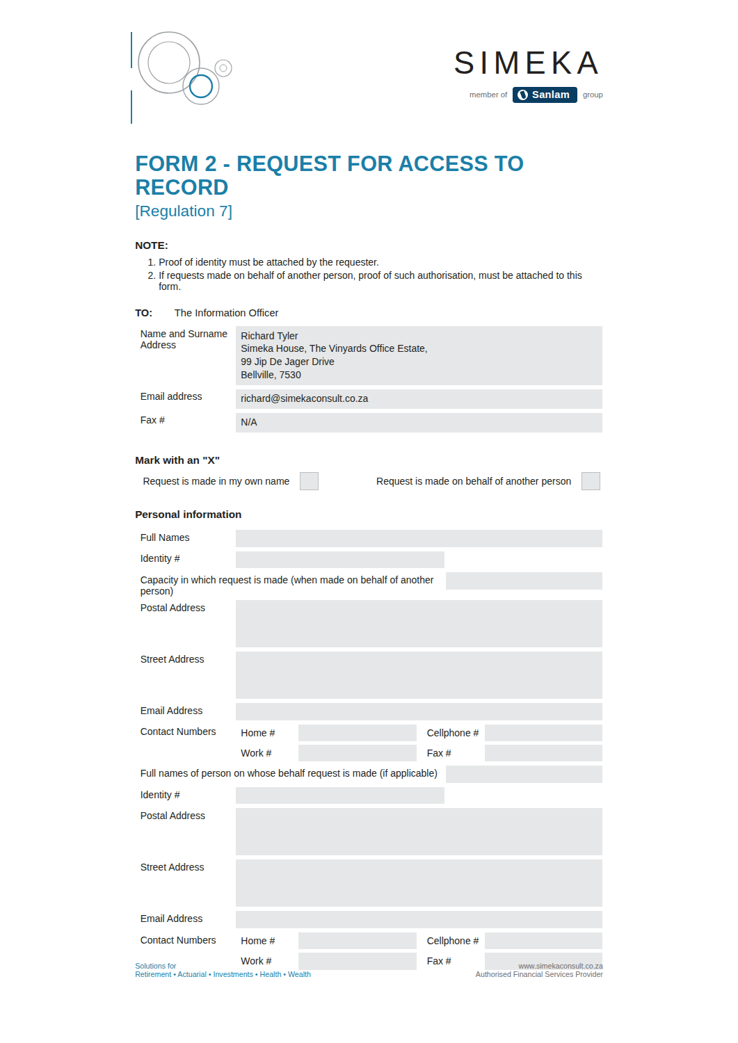SIMEKA
member of Sanlam group
FORM 2 - REQUEST FOR ACCESS TO RECORD
[Regulation 7]
NOTE:
Proof of identity must be attached by the requester.
If requests made on behalf of another person, proof of such authorisation, must be attached to this form.
TO: The Information Officer
| Name and Surname Address | Richard Tyler Simeka House, The Vinyards Office Estate, 99 Jip De Jager Drive Bellville, 7530 |
| Email address | richard@simekaconsult.co.za |
| Fax # | N/A |
Mark with an "X"
Request is made in my own name Request is made on behalf of another person
Personal information
| Full Names | |
| Identity # | | |
| Capacity in which request is made (when made on behalf of another person) | |
| Postal Address | |
| Street Address | |
| Email Address | |
| Contact Numbers | Home # Cellphone # Work # Fax # |
| Full names of person on whose behalf request is made (if applicable) | |
| Identity # | | |
| Postal Address | |
| Street Address | |
| Email Address | |
| Contact Numbers | Home # Cellphone # Work # Fax # |
Solutions for
Retirement • Actuarial • Investments • Health • Wealth
www.simekaconsult.co.za
Authorised Financial Services Provider